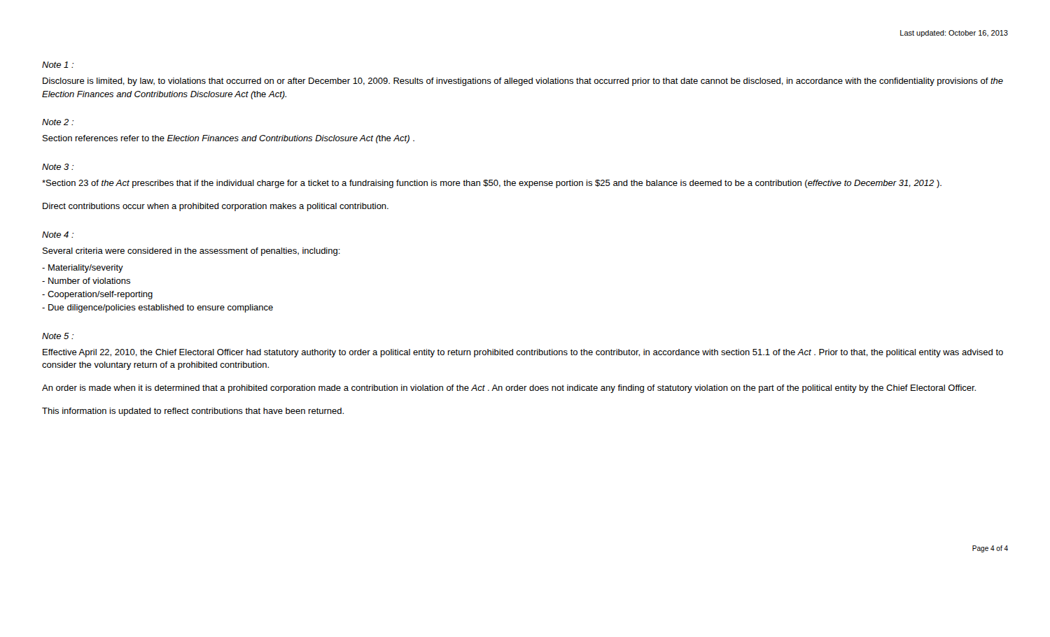Last updated: October 16, 2013
Note 1 :
Disclosure is limited, by law, to violations that occurred on or after December 10, 2009. Results of investigations of alleged violations that occurred prior to that date cannot be disclosed, in accordance with the confidentiality provisions of the Election Finances and Contributions Disclosure Act (the Act).
Note 2 :
Section references refer to the Election Finances and Contributions Disclosure Act (the Act) .
Note 3 :
*Section 23 of the Act prescribes that if the individual charge for a ticket to a fundraising function is more than $50, the expense portion is $25 and the balance is deemed to be a contribution (effective to December 31, 2012 ).
Direct contributions occur when a prohibited corporation makes a political contribution.
Note 4 :
Several criteria were considered in the assessment of penalties, including:
- Materiality/severity
- Number of violations
- Cooperation/self-reporting
- Due diligence/policies established to ensure compliance
Note 5 :
Effective April 22, 2010, the Chief Electoral Officer had statutory authority to order a political entity to return prohibited contributions to the contributor, in accordance with section 51.1 of the Act . Prior to that, the political entity was advised to consider the voluntary return of a prohibited contribution.
An order is made when it is determined that a prohibited corporation made a contribution in violation of the Act . An order does not indicate any finding of statutory violation on the part of the political entity by the Chief Electoral Officer.
This information is updated to reflect contributions that have been returned.
Page 4 of 4